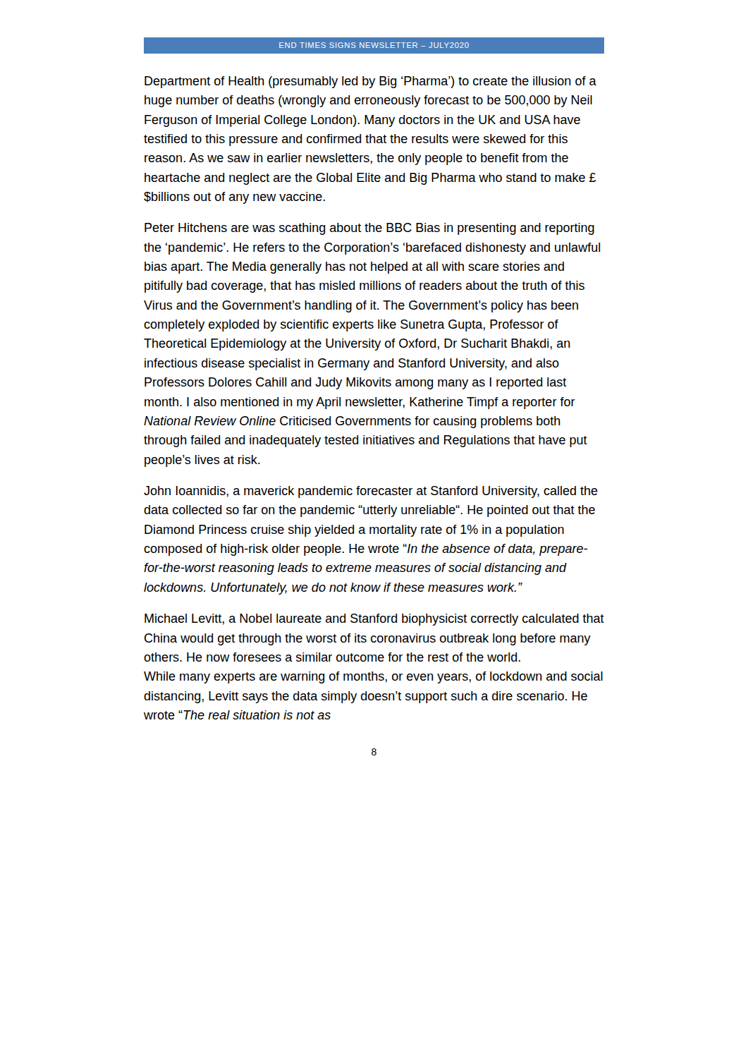END TIMES SIGNS NEWSLETTER – JULY2020
Department of Health (presumably led by Big ‘Pharma’) to create the illusion of a huge number of deaths (wrongly and erroneously forecast to be 500,000 by Neil Ferguson of Imperial College London). Many doctors in the UK and USA have testified to this pressure and confirmed that the results were skewed for this reason. As we saw in earlier newsletters, the only people to benefit from the heartache and neglect are the Global Elite and Big Pharma who stand to make £$billions out of any new vaccine.
Peter Hitchens are was scathing about the BBC Bias in presenting and reporting the ‘pandemic’. He refers to the Corporation’s ‘barefaced dishonesty and unlawful bias apart. The Media generally has not helped at all with scare stories and pitifully bad coverage, that has misled millions of readers about the truth of this Virus and the Government’s handling of it. The Government’s policy has been completely exploded by scientific experts like Sunetra Gupta, Professor of Theoretical Epidemiology at the University of Oxford, Dr Sucharit Bhakdi, an infectious disease specialist in Germany and Stanford University, and also Professors Dolores Cahill and Judy Mikovits among many as I reported last month. I also mentioned in my April newsletter, Katherine Timpf a reporter for National Review Online Criticised Governments for causing problems both through failed and inadequately tested initiatives and Regulations that have put people’s lives at risk.
John Ioannidis, a maverick pandemic forecaster at Stanford University, called the data collected so far on the pandemic “utterly unreliable“. He pointed out that the Diamond Princess cruise ship yielded a mortality rate of 1% in a population composed of high-risk older people. He wrote “In the absence of data, prepare-for-the-worst reasoning leads to extreme measures of social distancing and lockdowns. Unfortunately, we do not know if these measures work.”
Michael Levitt, a Nobel laureate and Stanford biophysicist correctly calculated that China would get through the worst of its coronavirus outbreak long before many others. He now foresees a similar outcome for the rest of the world.
While many experts are warning of months, or even years, of lockdown and social distancing, Levitt says the data simply doesn’t support such a dire scenario. He wrote “The real situation is not as
8